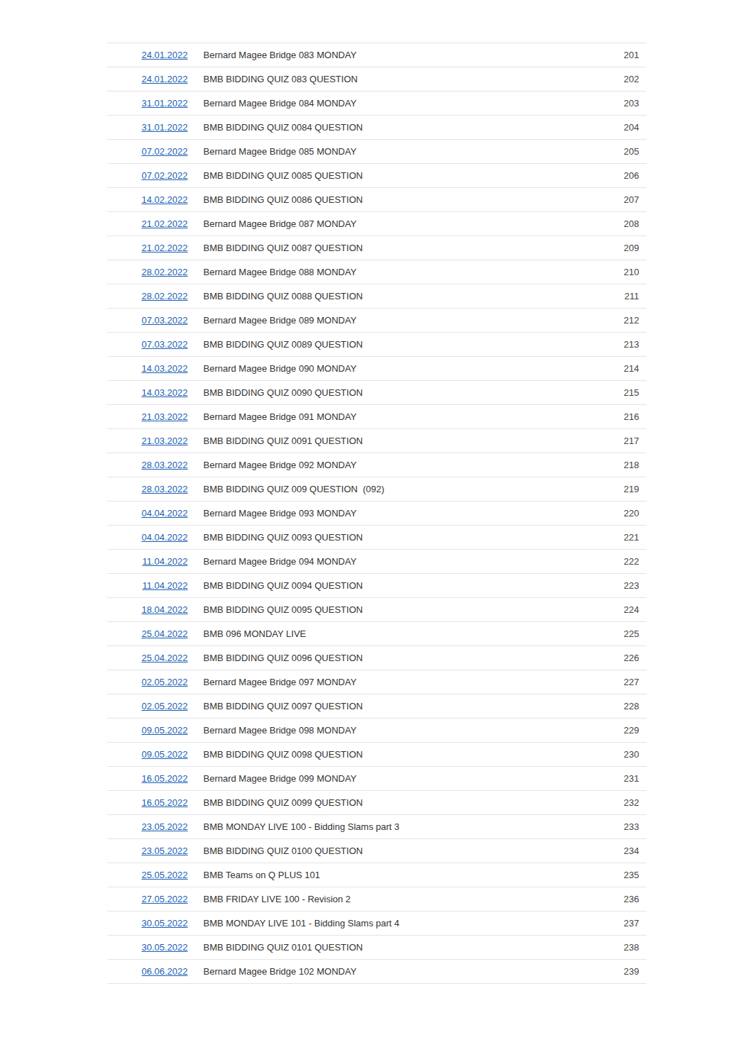| 24.01.2022 | Bernard Magee Bridge 083 MONDAY | 201 |
| 24.01.2022 | BMB BIDDING QUIZ 083 QUESTION | 202 |
| 31.01.2022 | Bernard Magee Bridge 084 MONDAY | 203 |
| 31.01.2022 | BMB BIDDING QUIZ 0084 QUESTION | 204 |
| 07.02.2022 | Bernard Magee Bridge 085 MONDAY | 205 |
| 07.02.2022 | BMB BIDDING QUIZ 0085 QUESTION | 206 |
| 14.02.2022 | BMB BIDDING QUIZ 0086 QUESTION | 207 |
| 21.02.2022 | Bernard Magee Bridge 087 MONDAY | 208 |
| 21.02.2022 | BMB BIDDING QUIZ 0087 QUESTION | 209 |
| 28.02.2022 | Bernard Magee Bridge 088 MONDAY | 210 |
| 28.02.2022 | BMB BIDDING QUIZ 0088 QUESTION | 211 |
| 07.03.2022 | Bernard Magee Bridge 089 MONDAY | 212 |
| 07.03.2022 | BMB BIDDING QUIZ 0089 QUESTION | 213 |
| 14.03.2022 | Bernard Magee Bridge 090 MONDAY | 214 |
| 14.03.2022 | BMB BIDDING QUIZ 0090 QUESTION | 215 |
| 21.03.2022 | Bernard Magee Bridge 091 MONDAY | 216 |
| 21.03.2022 | BMB BIDDING QUIZ 0091 QUESTION | 217 |
| 28.03.2022 | Bernard Magee Bridge 092 MONDAY | 218 |
| 28.03.2022 | BMB BIDDING QUIZ 009 QUESTION (092) | 219 |
| 04.04.2022 | Bernard Magee Bridge 093 MONDAY | 220 |
| 04.04.2022 | BMB BIDDING QUIZ 0093 QUESTION | 221 |
| 11.04.2022 | Bernard Magee Bridge 094 MONDAY | 222 |
| 11.04.2022 | BMB BIDDING QUIZ 0094 QUESTION | 223 |
| 18.04.2022 | BMB BIDDING QUIZ 0095 QUESTION | 224 |
| 25.04.2022 | BMB 096 MONDAY LIVE | 225 |
| 25.04.2022 | BMB BIDDING QUIZ 0096 QUESTION | 226 |
| 02.05.2022 | Bernard Magee Bridge 097 MONDAY | 227 |
| 02.05.2022 | BMB BIDDING QUIZ 0097 QUESTION | 228 |
| 09.05.2022 | Bernard Magee Bridge 098 MONDAY | 229 |
| 09.05.2022 | BMB BIDDING QUIZ 0098 QUESTION | 230 |
| 16.05.2022 | Bernard Magee Bridge 099 MONDAY | 231 |
| 16.05.2022 | BMB BIDDING QUIZ 0099 QUESTION | 232 |
| 23.05.2022 | BMB MONDAY LIVE 100 - Bidding Slams part 3 | 233 |
| 23.05.2022 | BMB BIDDING QUIZ 0100 QUESTION | 234 |
| 25.05.2022 | BMB Teams on Q PLUS 101 | 235 |
| 27.05.2022 | BMB FRIDAY LIVE 100 - Revision 2 | 236 |
| 30.05.2022 | BMB MONDAY LIVE 101 - Bidding Slams part 4 | 237 |
| 30.05.2022 | BMB BIDDING QUIZ 0101 QUESTION | 238 |
| 06.06.2022 | Bernard Magee Bridge 102 MONDAY | 239 |